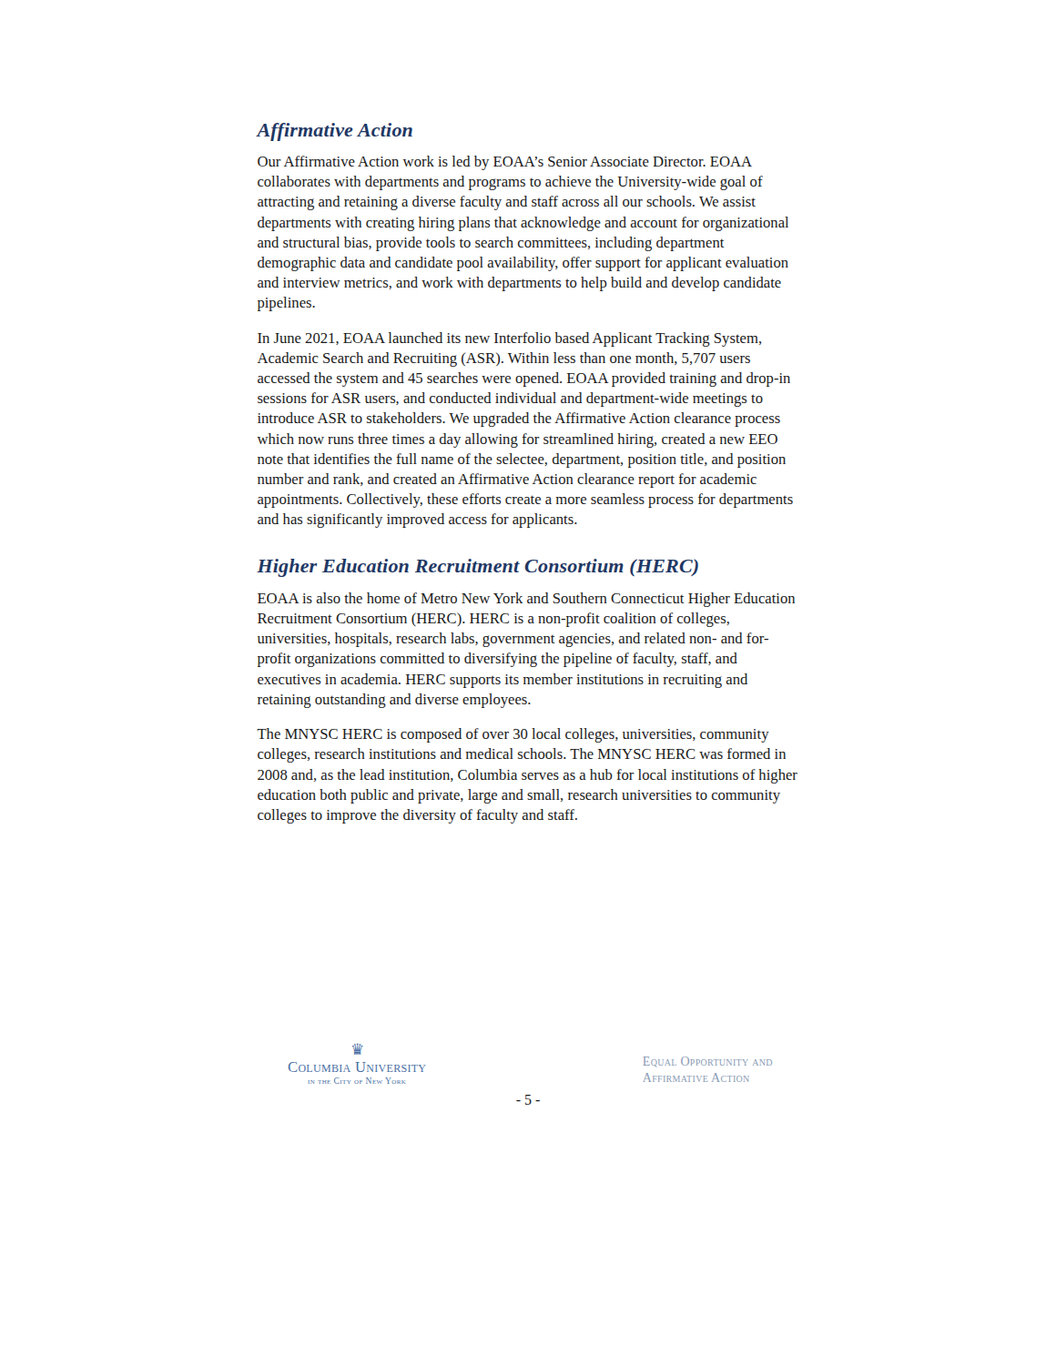Affirmative Action
Our Affirmative Action work is led by EOAA’s Senior Associate Director. EOAA collaborates with departments and programs to achieve the University-wide goal of attracting and retaining a diverse faculty and staff across all our schools. We assist departments with creating hiring plans that acknowledge and account for organizational and structural bias, provide tools to search committees, including department demographic data and candidate pool availability, offer support for applicant evaluation and interview metrics, and work with departments to help build and develop candidate pipelines.
In June 2021, EOAA launched its new Interfolio based Applicant Tracking System, Academic Search and Recruiting (ASR). Within less than one month, 5,707 users accessed the system and 45 searches were opened. EOAA provided training and drop-in sessions for ASR users, and conducted individual and department-wide meetings to introduce ASR to stakeholders. We upgraded the Affirmative Action clearance process which now runs three times a day allowing for streamlined hiring, created a new EEO note that identifies the full name of the selectee, department, position title, and position number and rank, and created an Affirmative Action clearance report for academic appointments. Collectively, these efforts create a more seamless process for departments and has significantly improved access for applicants.
Higher Education Recruitment Consortium (HERC)
EOAA is also the home of Metro New York and Southern Connecticut Higher Education Recruitment Consortium (HERC). HERC is a non-profit coalition of colleges, universities, hospitals, research labs, government agencies, and related non- and for-profit organizations committed to diversifying the pipeline of faculty, staff, and executives in academia. HERC supports its member institutions in recruiting and retaining outstanding and diverse employees.
The MNYSC HERC is composed of over 30 local colleges, universities, community colleges, research institutions and medical schools. The MNYSC HERC was formed in 2008 and, as the lead institution, Columbia serves as a hub for local institutions of higher education both public and private, large and small, research universities to community colleges to improve the diversity of faculty and staff.
♛
Columbia University
in the City of New York
Equal Opportunity and
Affirmative Action
- 5 -